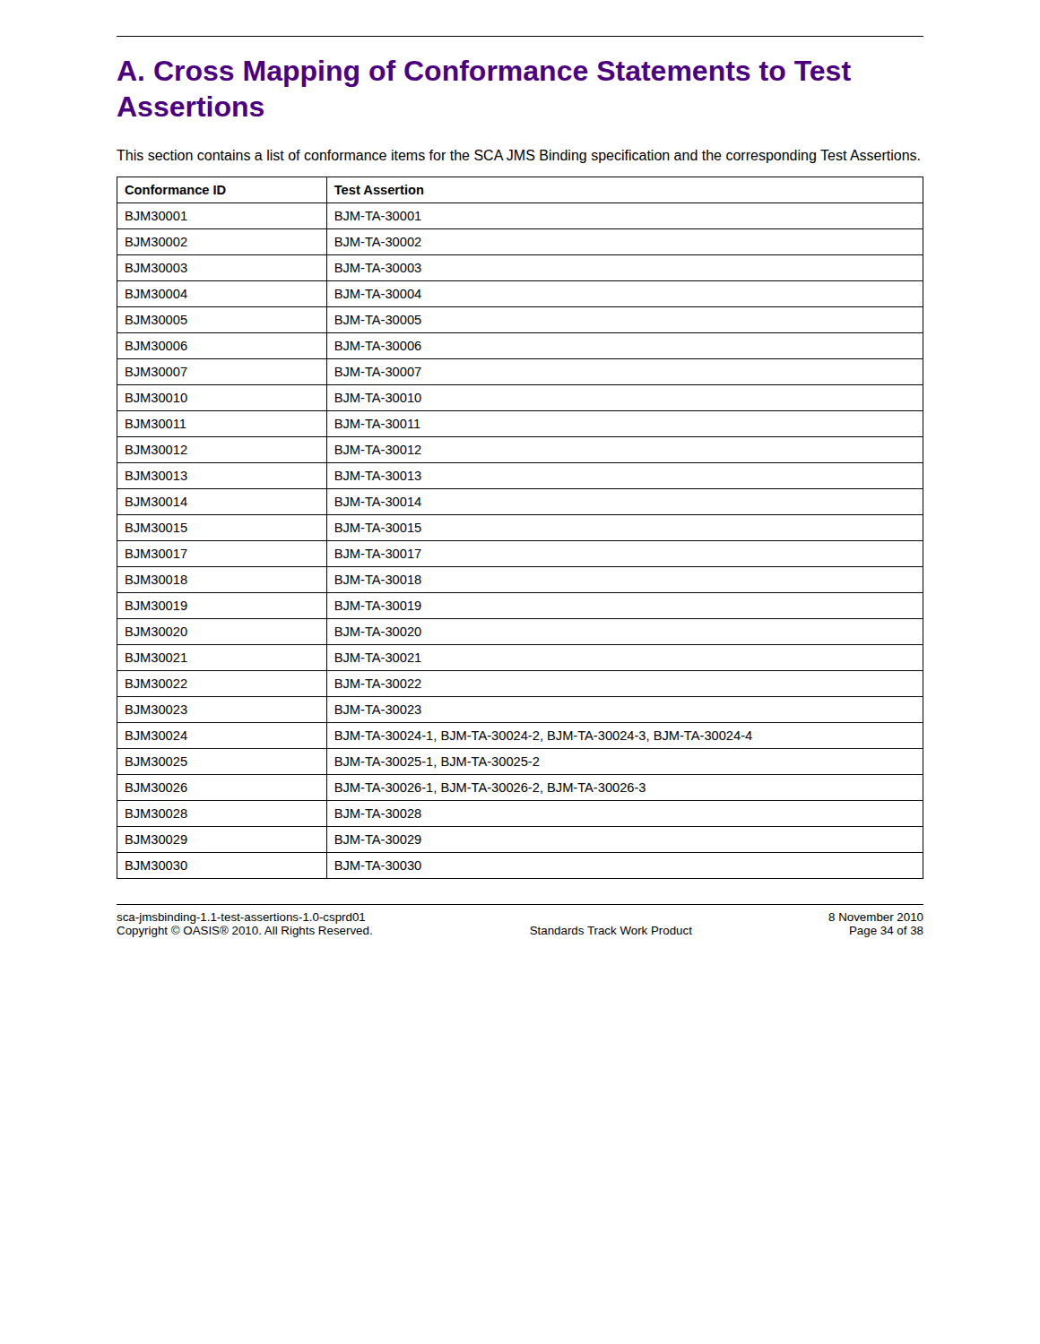A. Cross Mapping of Conformance Statements to Test Assertions
This section contains a list of conformance items for the SCA JMS Binding specification and the corresponding Test Assertions.
| Conformance ID | Test Assertion |
| --- | --- |
| BJM30001 | BJM-TA-30001 |
| BJM30002 | BJM-TA-30002 |
| BJM30003 | BJM-TA-30003 |
| BJM30004 | BJM-TA-30004 |
| BJM30005 | BJM-TA-30005 |
| BJM30006 | BJM-TA-30006 |
| BJM30007 | BJM-TA-30007 |
| BJM30010 | BJM-TA-30010 |
| BJM30011 | BJM-TA-30011 |
| BJM30012 | BJM-TA-30012 |
| BJM30013 | BJM-TA-30013 |
| BJM30014 | BJM-TA-30014 |
| BJM30015 | BJM-TA-30015 |
| BJM30017 | BJM-TA-30017 |
| BJM30018 | BJM-TA-30018 |
| BJM30019 | BJM-TA-30019 |
| BJM30020 | BJM-TA-30020 |
| BJM30021 | BJM-TA-30021 |
| BJM30022 | BJM-TA-30022 |
| BJM30023 | BJM-TA-30023 |
| BJM30024 | BJM-TA-30024-1, BJM-TA-30024-2, BJM-TA-30024-3, BJM-TA-30024-4 |
| BJM30025 | BJM-TA-30025-1, BJM-TA-30025-2 |
| BJM30026 | BJM-TA-30026-1, BJM-TA-30026-2, BJM-TA-30026-3 |
| BJM30028 | BJM-TA-30028 |
| BJM30029 | BJM-TA-30029 |
| BJM30030 | BJM-TA-30030 |
sca-jmsbinding-1.1-test-assertions-1.0-csprd01 8 November 2010
Copyright © OASIS® 2010. All Rights Reserved. Standards Track Work Product Page 34 of 38